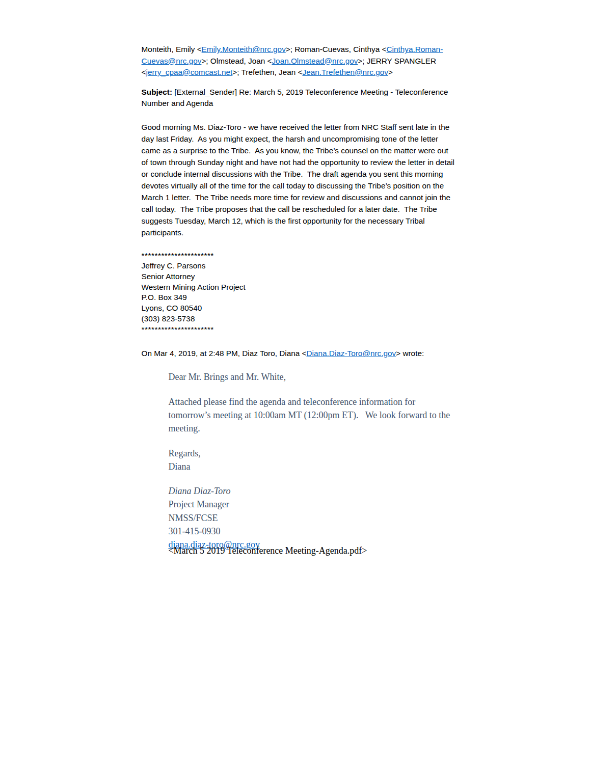Monteith, Emily <Emily.Monteith@nrc.gov>; Roman-Cuevas, Cinthya <Cinthya.Roman-Cuevas@nrc.gov>; Olmstead, Joan <Joan.Olmstead@nrc.gov>; JERRY SPANGLER <jerry_cpaa@comcast.net>; Trefethen, Jean <Jean.Trefethen@nrc.gov>
Subject: [External_Sender] Re: March 5, 2019 Teleconference Meeting - Teleconference Number and Agenda
Good morning Ms. Diaz-Toro - we have received the letter from NRC Staff sent late in the day last Friday. As you might expect, the harsh and uncompromising tone of the letter came as a surprise to the Tribe. As you know, the Tribe’s counsel on the matter were out of town through Sunday night and have not had the opportunity to review the letter in detail or conclude internal discussions with the Tribe. The draft agenda you sent this morning devotes virtually all of the time for the call today to discussing the Tribe’s position on the March 1 letter. The Tribe needs more time for review and discussions and cannot join the call today. The Tribe proposes that the call be rescheduled for a later date. The Tribe suggests Tuesday, March 12, which is the first opportunity for the necessary Tribal participants.
**********************
Jeffrey C. Parsons
Senior Attorney
Western Mining Action Project
P.O. Box 349
Lyons, CO 80540
(303) 823-5738
**********************
On Mar 4, 2019, at 2:48 PM, Diaz Toro, Diana <Diana.Diaz-Toro@nrc.gov> wrote:
Dear Mr. Brings and Mr. White,
Attached please find the agenda and teleconference information for tomorrow’s meeting at 10:00am MT (12:00pm ET). We look forward to the meeting.
Regards,
Diana
Diana Diaz-Toro
Project Manager
NMSS/FCSE
301-415-0930
diana.diaz-toro@nrc.gov
<March 5 2019 Teleconference Meeting-Agenda.pdf>